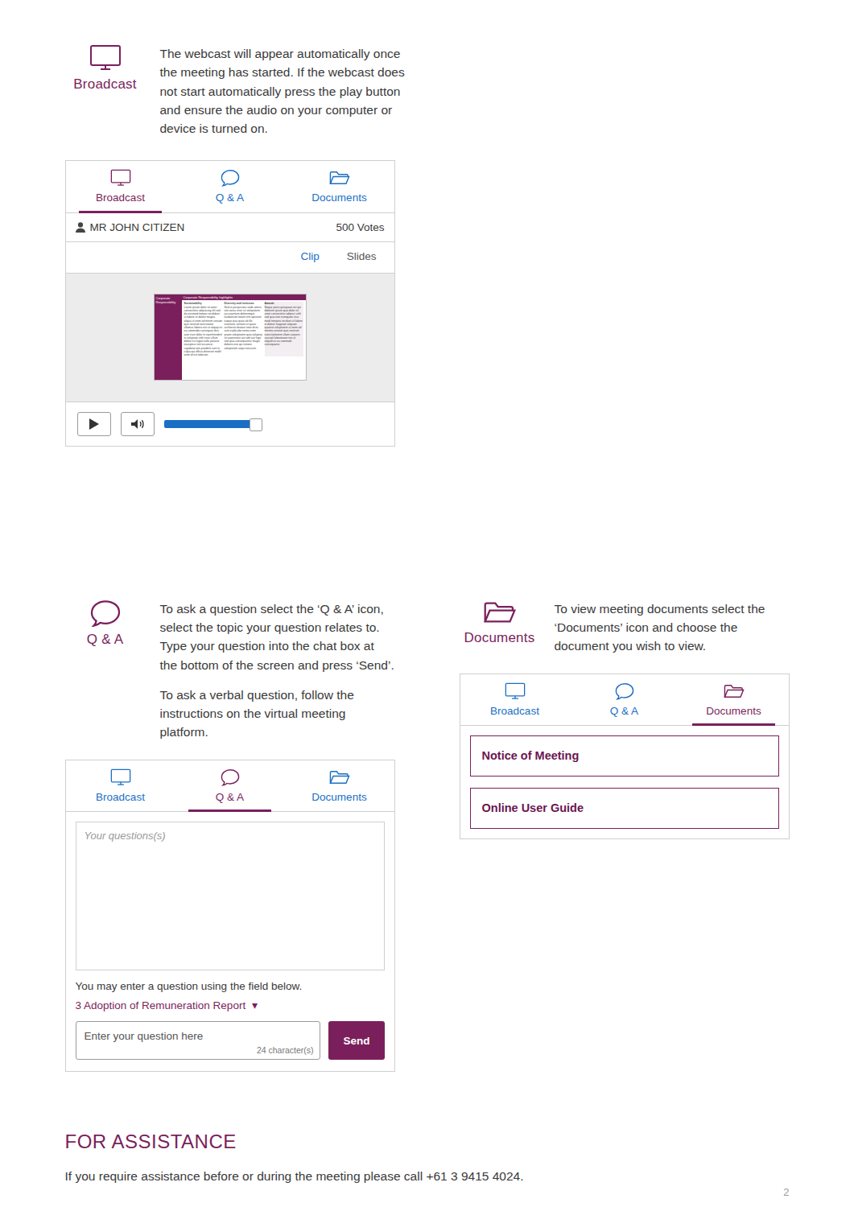Broadcast
The webcast will appear automatically once the meeting has started. If the webcast does not start automatically press the play button and ensure the audio on your computer or device is turned on.
Broadcast
Q & A
Documents
MR JOHN CITIZEN 500 Votes
Clip Slides
Corporate
Responsibility
Corporate Responsibility highlights
Sustainability
Lorem ipsum dolor sit amet consectetur adipiscing elit sed do eiusmod tempor incididunt ut labore et dolore magna aliqua ut enim ad minim veniam quis nostrud exercitation ullamco laboris nisi ut aliquip ex ea commodo consequat duis aute irure dolor in reprehenderit in voluptate velit esse cillum dolore eu fugiat nulla pariatur excepteur sint occaecat cupidatat non proident sunt in culpa qui officia deserunt mollit anim id est laborum.
Diversity and inclusion
Sed ut perspiciatis unde omnis iste natus error sit voluptatem accusantium doloremque laudantium totam rem aperiam eaque ipsa quae ab illo inventore veritatis et quasi architecto beatae vitae dicta sunt explicabo nemo enim ipsam voluptatem quia voluptas sit aspernatur aut odit aut fugit sed quia consequuntur magni dolores eos qui ratione voluptatem sequi nesciunt.
Awards
Neque porro quisquam est qui dolorem ipsum quia dolor sit amet consectetur adipisci velit sed quia non numquam eius modi tempora incidunt ut labore et dolore magnam aliquam quaerat voluptatem ut enim ad minima veniam quis nostrum exercitationem ullam corporis suscipit laboriosam nisi ut aliquid ex ea commodi consequatur.
Q & A
To ask a question select the ‘Q & A’ icon, select the topic your question relates to. Type your question into the chat box at the bottom of the screen and press ‘Send’.
To ask a verbal question, follow the instructions on the virtual meeting platform.
Broadcast
Q & A
Documents
Your questions(s)
You may enter a question using the field below.
3 Adoption of Remuneration Report ▾
Enter your question here
24 character(s)
Send
Documents
To view meeting documents select the ‘Documents’ icon and choose the document you wish to view.
Broadcast
Q & A
Documents
Notice of Meeting
Online User Guide
FOR ASSISTANCE
If you require assistance before or during the meeting please call +61 3 9415 4024.
2